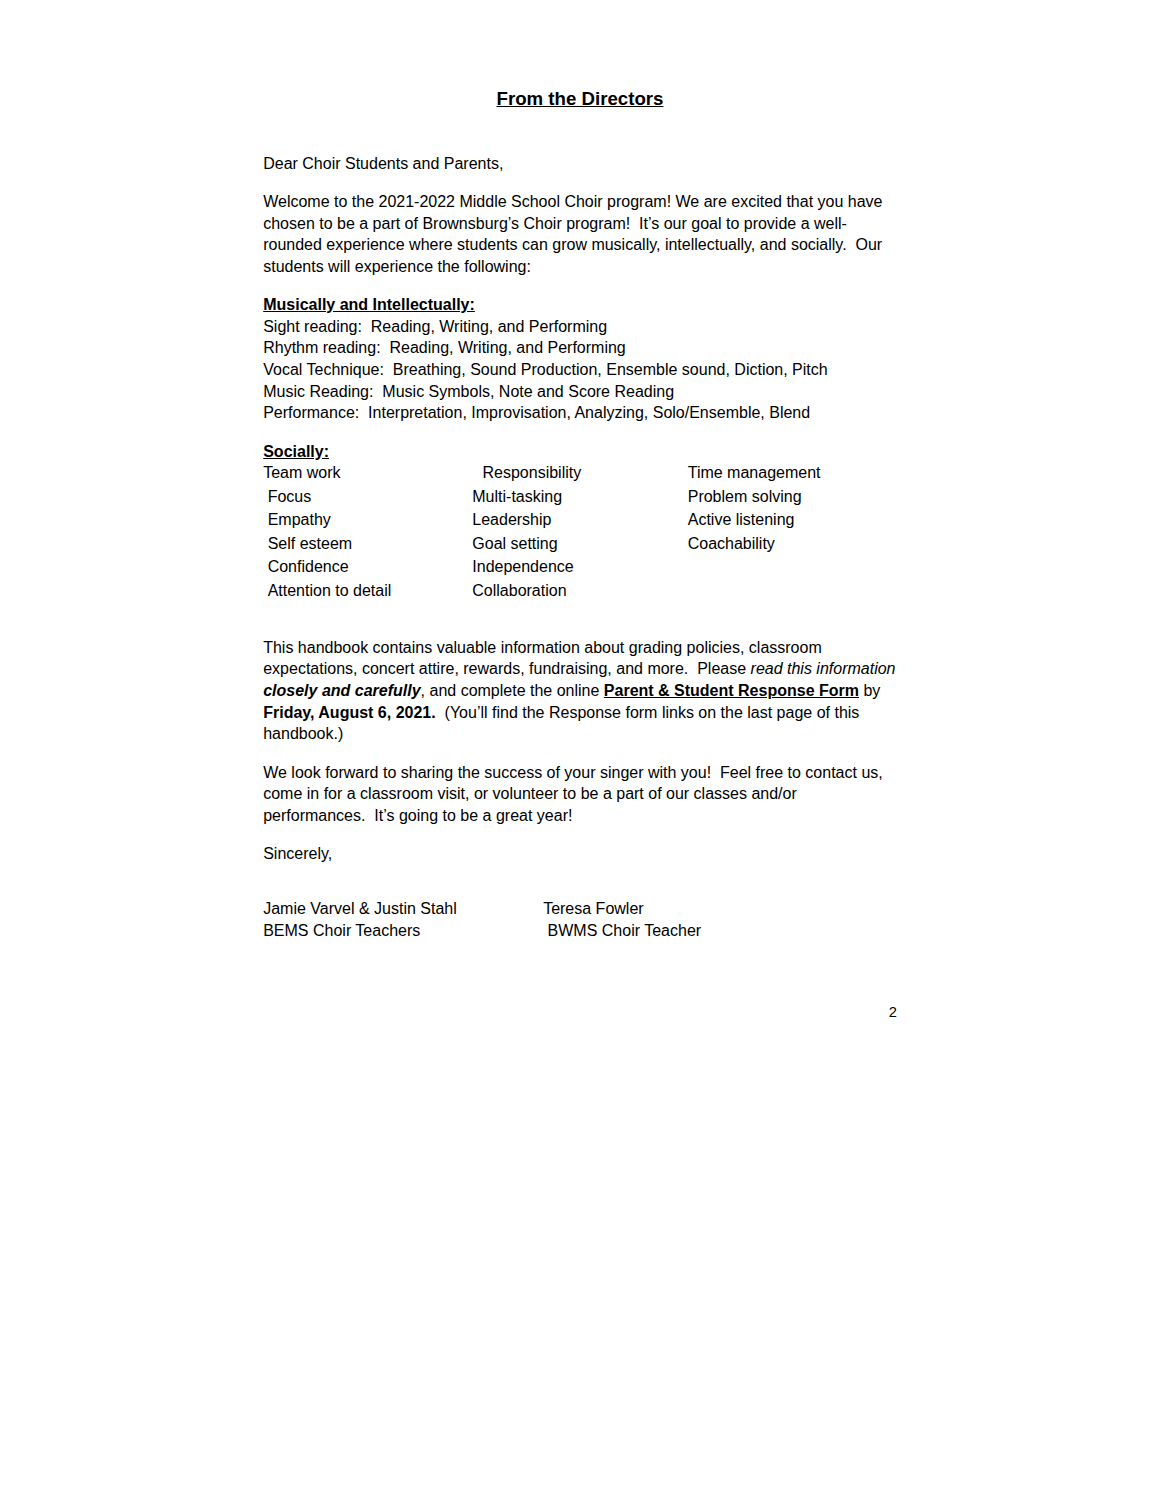From the Directors
Dear Choir Students and Parents,
Welcome to the 2021-2022 Middle School Choir program! We are excited that you have chosen to be a part of Brownsburg’s Choir program! It’s our goal to provide a well-rounded experience where students can grow musically, intellectually, and socially. Our students will experience the following:
Musically and Intellectually:
Sight reading: Reading, Writing, and Performing
Rhythm reading: Reading, Writing, and Performing
Vocal Technique: Breathing, Sound Production, Ensemble sound, Diction, Pitch
Music Reading: Music Symbols, Note and Score Reading
Performance: Interpretation, Improvisation, Analyzing, Solo/Ensemble, Blend
Socially:
| Team work | Responsibility | Time management |
| Focus | Multi-tasking | Problem solving |
| Empathy | Leadership | Active listening |
| Self esteem | Goal setting | Coachability |
| Confidence | Independence | |
| Attention to detail | Collaboration | |
This handbook contains valuable information about grading policies, classroom expectations, concert attire, rewards, fundraising, and more. Please read this information closely and carefully, and complete the online Parent & Student Response Form by Friday, August 6, 2021. (You’ll find the Response form links on the last page of this handbook.)
We look forward to sharing the success of your singer with you! Feel free to contact us, come in for a classroom visit, or volunteer to be a part of our classes and/or performances. It’s going to be a great year!
Sincerely,
| Jamie Varvel & Justin Stahl | Teresa Fowler |
| BEMS Choir Teachers | BWMS Choir Teacher |
2